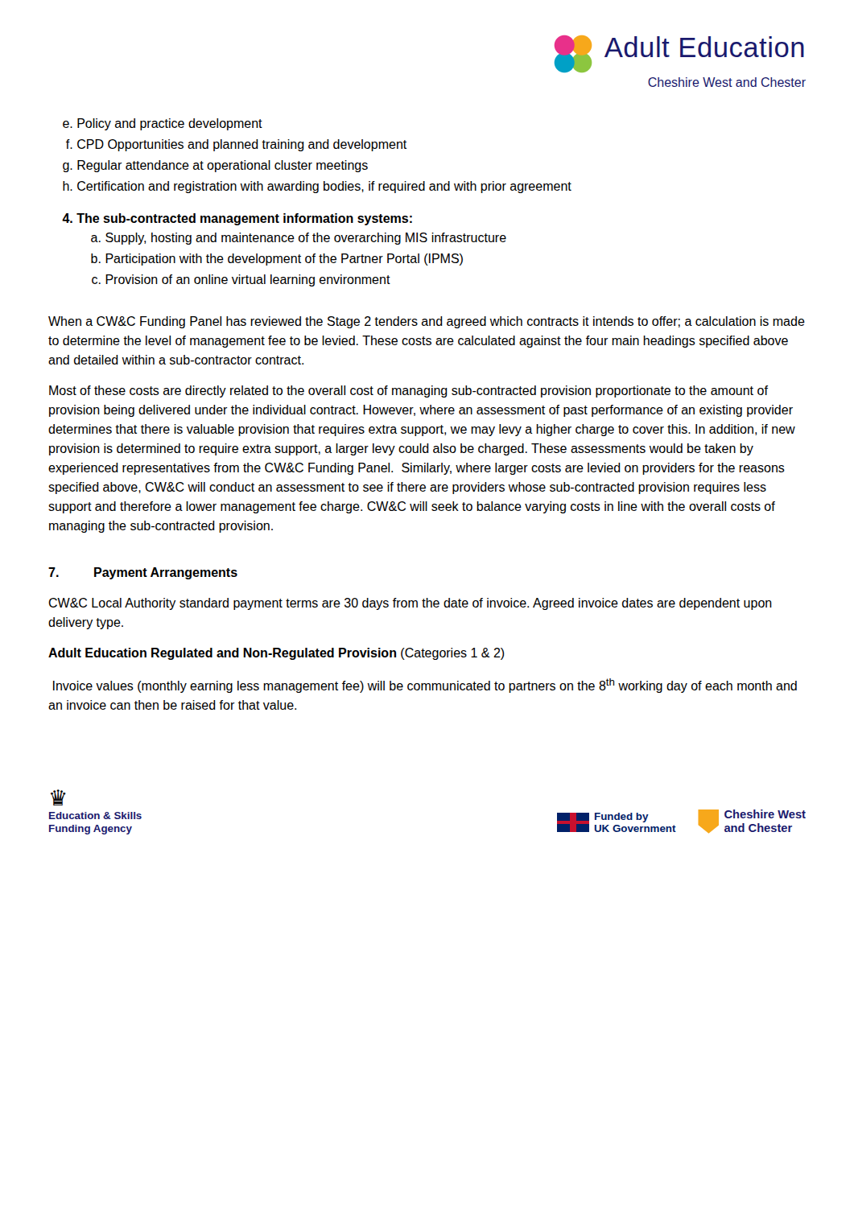Adult Education
Cheshire West and Chester
Policy and practice development
CPD Opportunities and planned training and development
Regular attendance at operational cluster meetings
Certification and registration with awarding bodies, if required and with prior agreement
The sub-contracted management information systems:
Supply, hosting and maintenance of the overarching MIS infrastructure
Participation with the development of the Partner Portal (IPMS)
Provision of an online virtual learning environment
When a CW&C Funding Panel has reviewed the Stage 2 tenders and agreed which contracts it intends to offer; a calculation is made to determine the level of management fee to be levied. These costs are calculated against the four main headings specified above and detailed within a sub-contractor contract.
Most of these costs are directly related to the overall cost of managing sub-contracted provision proportionate to the amount of provision being delivered under the individual contract. However, where an assessment of past performance of an existing provider determines that there is valuable provision that requires extra support, we may levy a higher charge to cover this. In addition, if new provision is determined to require extra support, a larger levy could also be charged. These assessments would be taken by experienced representatives from the CW&C Funding Panel. Similarly, where larger costs are levied on providers for the reasons specified above, CW&C will conduct an assessment to see if there are providers whose sub-contracted provision requires less support and therefore a lower management fee charge. CW&C will seek to balance varying costs in line with the overall costs of managing the sub-contracted provision.
7. Payment Arrangements
CW&C Local Authority standard payment terms are 30 days from the date of invoice. Agreed invoice dates are dependent upon delivery type.
Adult Education Regulated and Non-Regulated Provision (Categories 1 & 2)
Invoice values (monthly earning less management fee) will be communicated to partners on the 8th working day of each month and an invoice can then be raised for that value.
♛
Education & Skills
Funding Agency
Funded by
UK Government
Cheshire West
and Chester